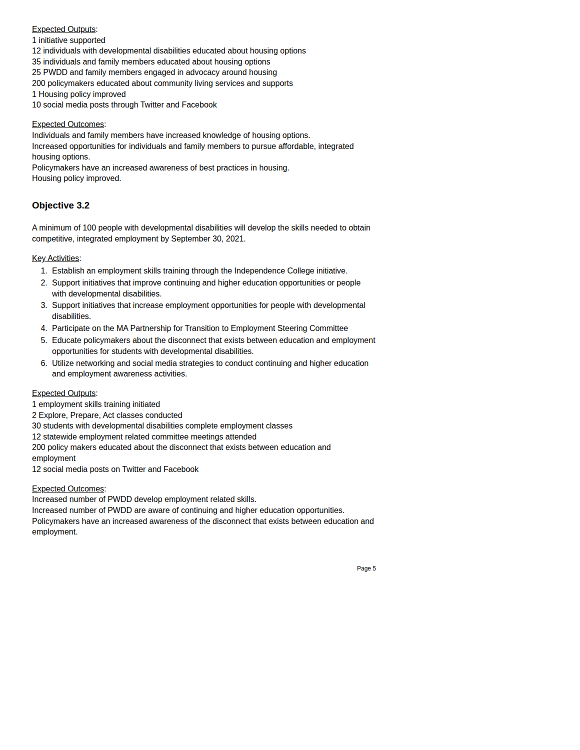Expected Outputs:
1 initiative supported
12 individuals with developmental disabilities educated about housing options
35 individuals and family members educated about housing options
25 PWDD and family members engaged in advocacy around housing
200 policymakers educated about community living services and supports
1 Housing policy improved
10 social media posts through Twitter and Facebook
Expected Outcomes:
Individuals and family members have increased knowledge of housing options.
Increased opportunities for individuals and family members to pursue affordable, integrated housing options.
Policymakers have an increased awareness of best practices in housing.
Housing policy improved.
Objective 3.2
A minimum of 100 people with developmental disabilities will develop the skills needed to obtain competitive, integrated employment by September 30, 2021.
Key Activities:
Establish an employment skills training through the Independence College initiative.
Support initiatives that improve continuing and higher education opportunities or people with developmental disabilities.
Support initiatives that increase employment opportunities for people with developmental disabilities.
Participate on the MA Partnership for Transition to Employment Steering Committee
Educate policymakers about the disconnect that exists between education and employment opportunities for students with developmental disabilities.
Utilize networking and social media strategies to conduct continuing and higher education and employment awareness activities.
Expected Outputs:
1 employment skills training initiated
2 Explore, Prepare, Act classes conducted
30 students with developmental disabilities complete employment classes
12 statewide employment related committee meetings attended
200 policy makers educated about the disconnect that exists between education and employment
12 social media posts on Twitter and Facebook
Expected Outcomes:
Increased number of PWDD develop employment related skills.
Increased number of PWDD are aware of continuing and higher education opportunities.
Policymakers have an increased awareness of the disconnect that exists between education and employment.
Page 5